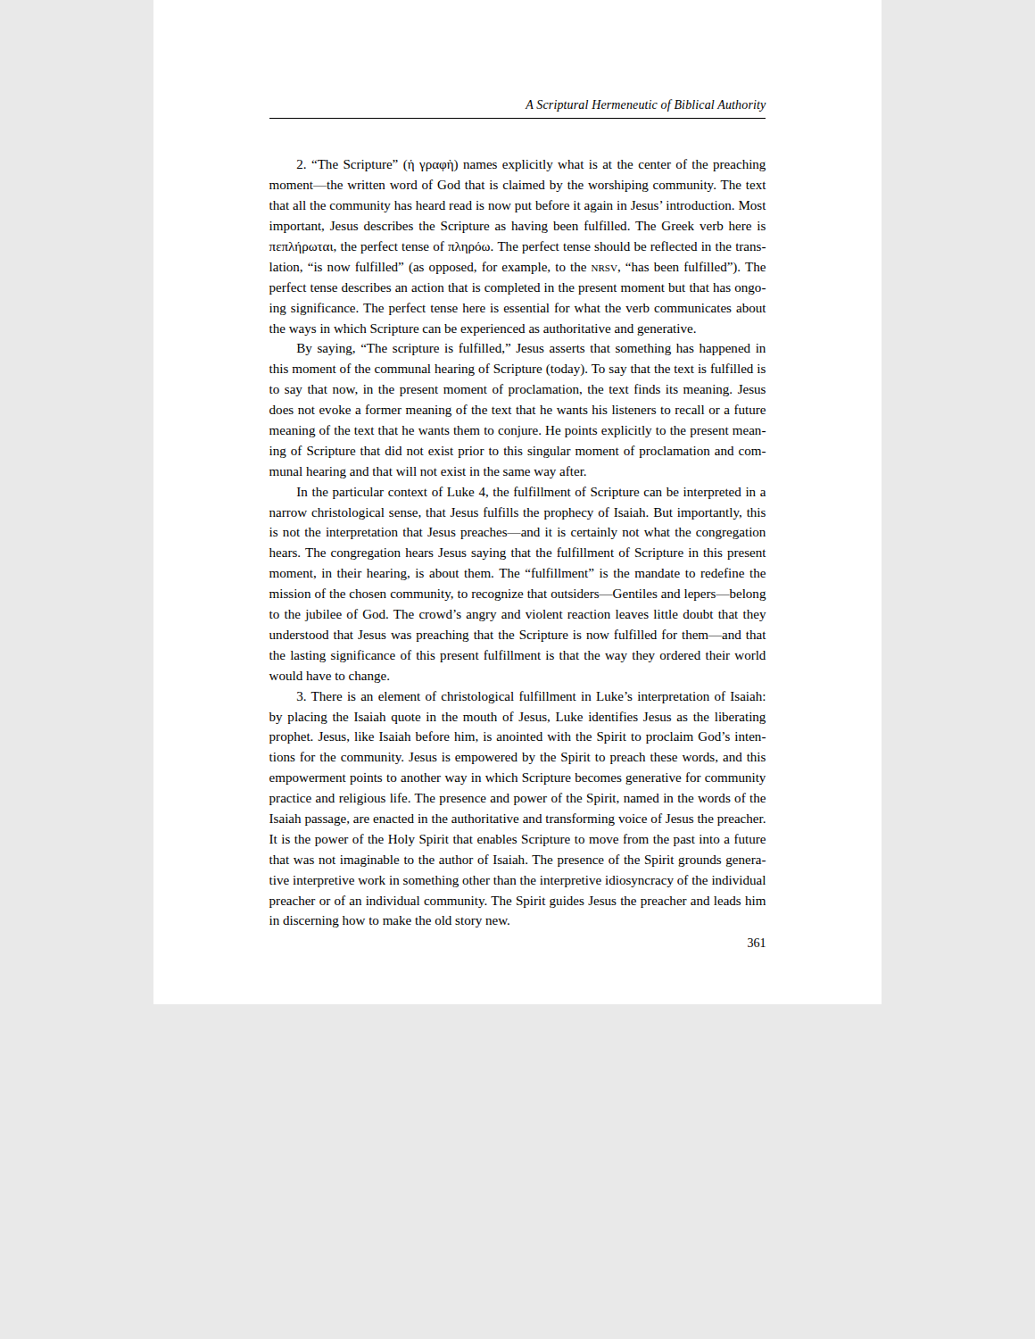A Scriptural Hermeneutic of Biblical Authority
2. “The Scripture” (ἡ γραφὴ) names explicitly what is at the center of the preaching moment—the written word of God that is claimed by the worshiping community. The text that all the community has heard read is now put before it again in Jesus’ introduction. Most important, Jesus describes the Scripture as having been fulfilled. The Greek verb here is πεπλήρωται, the perfect tense of πληρόω. The perfect tense should be reflected in the translation, “is now fulfilled” (as opposed, for example, to the nrsv, “has been fulfilled”). The perfect tense describes an action that is completed in the present moment but that has ongoing significance. The perfect tense here is essential for what the verb communicates about the ways in which Scripture can be experienced as authoritative and generative.
By saying, “The scripture is fulfilled,” Jesus asserts that something has happened in this moment of the communal hearing of Scripture (today). To say that the text is fulfilled is to say that now, in the present moment of proclamation, the text finds its meaning. Jesus does not evoke a former meaning of the text that he wants his listeners to recall or a future meaning of the text that he wants them to conjure. He points explicitly to the present meaning of Scripture that did not exist prior to this singular moment of proclamation and communal hearing and that will not exist in the same way after.
In the particular context of Luke 4, the fulfillment of Scripture can be interpreted in a narrow christological sense, that Jesus fulfills the prophecy of Isaiah. But importantly, this is not the interpretation that Jesus preaches—and it is certainly not what the congregation hears. The congregation hears Jesus saying that the fulfillment of Scripture in this present moment, in their hearing, is about them. The “fulfillment” is the mandate to redefine the mission of the chosen community, to recognize that outsiders—Gentiles and lepers—belong to the jubilee of God. The crowd’s angry and violent reaction leaves little doubt that they understood that Jesus was preaching that the Scripture is now fulfilled for them—and that the lasting significance of this present fulfillment is that the way they ordered their world would have to change.
3. There is an element of christological fulfillment in Luke’s interpretation of Isaiah: by placing the Isaiah quote in the mouth of Jesus, Luke identifies Jesus as the liberating prophet. Jesus, like Isaiah before him, is anointed with the Spirit to proclaim God’s intentions for the community. Jesus is empowered by the Spirit to preach these words, and this empowerment points to another way in which Scripture becomes generative for community practice and religious life. The presence and power of the Spirit, named in the words of the Isaiah passage, are enacted in the authoritative and transforming voice of Jesus the preacher. It is the power of the Holy Spirit that enables Scripture to move from the past into a future that was not imaginable to the author of Isaiah. The presence of the Spirit grounds generative interpretive work in something other than the interpretive idiosyncracy of the individual preacher or of an individual community. The Spirit guides Jesus the preacher and leads him in discerning how to make the old story new.
361